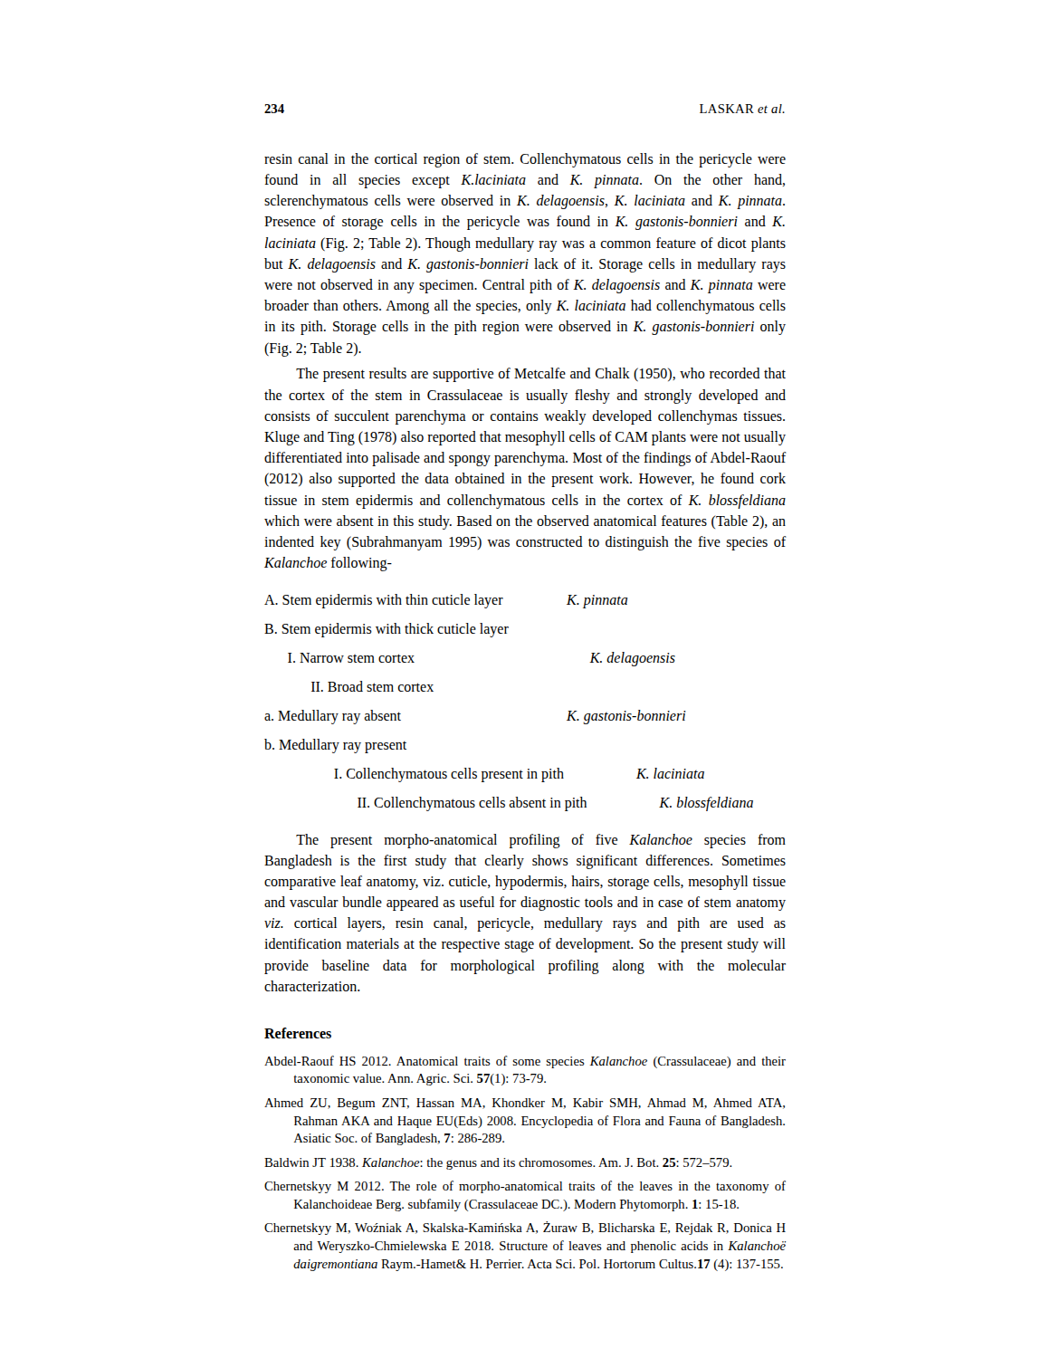234 LASKAR et al.
resin canal in the cortical region of stem. Collenchymatous cells in the pericycle were found in all species except K.laciniata and K. pinnata. On the other hand, sclerenchymatous cells were observed in K. delagoensis, K. laciniata and K. pinnata. Presence of storage cells in the pericycle was found in K. gastonis-bonnieri and K. laciniata (Fig. 2; Table 2). Though medullary ray was a common feature of dicot plants but K. delagoensis and K. gastonis-bonnieri lack of it. Storage cells in medullary rays were not observed in any specimen. Central pith of K. delagoensis and K. pinnata were broader than others. Among all the species, only K. laciniata had collenchymatous cells in its pith. Storage cells in the pith region were observed in K. gastonis-bonnieri only (Fig. 2; Table 2).
The present results are supportive of Metcalfe and Chalk (1950), who recorded that the cortex of the stem in Crassulaceae is usually fleshy and strongly developed and consists of succulent parenchyma or contains weakly developed collenchymas tissues. Kluge and Ting (1978) also reported that mesophyll cells of CAM plants were not usually differentiated into palisade and spongy parenchyma. Most of the findings of Abdel-Raouf (2012) also supported the data obtained in the present work. However, he found cork tissue in stem epidermis and collenchymatous cells in the cortex of K. blossfeldiana which were absent in this study. Based on the observed anatomical features (Table 2), an indented key (Subrahmanyam 1995) was constructed to distinguish the five species of Kalanchoe following-
A. Stem epidermis with thin cuticle layer
K. pinnata
B. Stem epidermis with thick cuticle layer
I. Narrow stem cortex
K. delagoensis
II. Broad stem cortex
a. Medullary ray absent
K. gastonis-bonnieri
b. Medullary ray present
I. Collenchymatous cells present in pith
K. laciniata
II. Collenchymatous cells absent in pith
K. blossfeldiana
The present morpho-anatomical profiling of five Kalanchoe species from Bangladesh is the first study that clearly shows significant differences. Sometimes comparative leaf anatomy, viz. cuticle, hypodermis, hairs, storage cells, mesophyll tissue and vascular bundle appeared as useful for diagnostic tools and in case of stem anatomy viz. cortical layers, resin canal, pericycle, medullary rays and pith are used as identification materials at the respective stage of development. So the present study will provide baseline data for morphological profiling along with the molecular characterization.
References
Abdel-Raouf HS 2012. Anatomical traits of some species Kalanchoe (Crassulaceae) and their taxonomic value. Ann. Agric. Sci. 57(1): 73-79.
Ahmed ZU, Begum ZNT, Hassan MA, Khondker M, Kabir SMH, Ahmad M, Ahmed ATA, Rahman AKA and Haque EU(Eds) 2008. Encyclopedia of Flora and Fauna of Bangladesh. Asiatic Soc. of Bangladesh, 7: 286-289.
Baldwin JT 1938. Kalanchoe: the genus and its chromosomes. Am. J. Bot. 25: 572–579.
Chernetskyy M 2012. The role of morpho-anatomical traits of the leaves in the taxonomy of Kalanchoideae Berg. subfamily (Crassulaceae DC.). Modern Phytomorph. 1: 15-18.
Chernetskyy M, Woźniak A, Skalska-Kamińska A, Żuraw B, Blicharska E, Rejdak R, Donica H and Weryszko-Chmielewska E 2018. Structure of leaves and phenolic acids in Kalanchoë daigremontiana Raym.-Hamet& H. Perrier. Acta Sci. Pol. Hortorum Cultus.17 (4): 137-155.